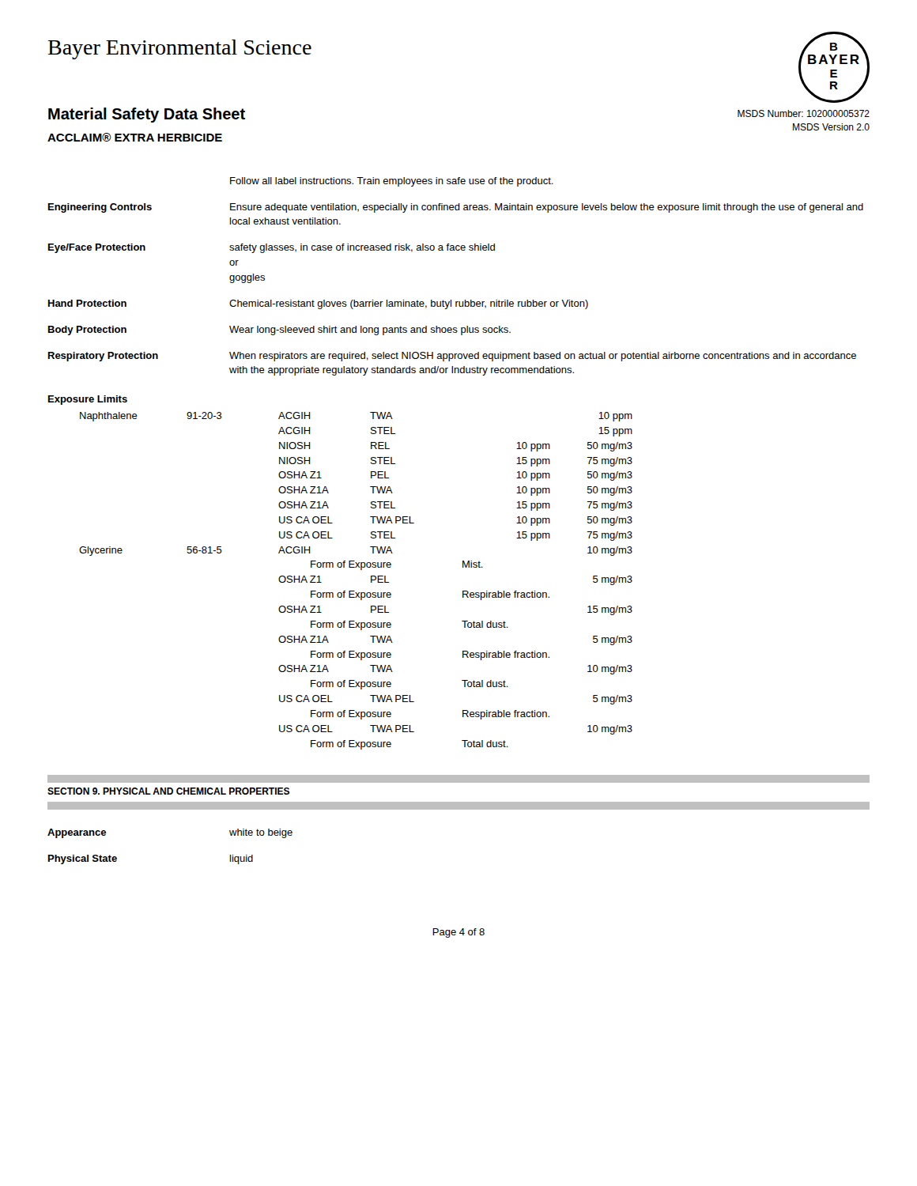Bayer Environmental Science
B
BAYER
E
R
Material Safety Data Sheet
ACCLAIM® EXTRA HERBICIDE
MSDS Number: 102000005372
MSDS Version 2.0
Follow all label instructions. Train employees in safe use of the product.
| Engineering Controls | Ensure adequate ventilation, especially in confined areas. Maintain exposure levels below the exposure limit through the use of general and local exhaust ventilation. |
| Eye/Face Protection | safety glasses, in case of increased risk, also a face shield or goggles |
| Hand Protection | Chemical-resistant gloves (barrier laminate, butyl rubber, nitrile rubber or Viton) |
| Body Protection | Wear long-sleeved shirt and long pants and shoes plus socks. |
| Respiratory Protection | When respirators are required, select NIOSH approved equipment based on actual or potential airborne concentrations and in accordance with the appropriate regulatory standards and/or Industry recommendations. |
Exposure Limits
| Naphthalene | 91-20-3 | ACGIH | TWA | | 10 ppm |
| | | ACGIH | STEL | | 15 ppm |
| | | NIOSH | REL | 10 ppm | 50 mg/m3 |
| | | NIOSH | STEL | 15 ppm | 75 mg/m3 |
| | | OSHA Z1 | PEL | 10 ppm | 50 mg/m3 |
| | | OSHA Z1A | TWA | 10 ppm | 50 mg/m3 |
| | | OSHA Z1A | STEL | 15 ppm | 75 mg/m3 |
| | | US CA OEL | TWA PEL | 10 ppm | 50 mg/m3 |
| | | US CA OEL | STEL | 15 ppm | 75 mg/m3 |
| Glycerine | 56-81-5 | ACGIH | TWA | | 10 mg/m3 |
| | | Form of Exposure | Mist. | |
| | | OSHA Z1 | PEL | | 5 mg/m3 |
| | | Form of Exposure | Respirable fraction. | |
| | | OSHA Z1 | PEL | | 15 mg/m3 |
| | | Form of Exposure | Total dust. | |
| | | OSHA Z1A | TWA | | 5 mg/m3 |
| | | Form of Exposure | Respirable fraction. | |
| | | OSHA Z1A | TWA | | 10 mg/m3 |
| | | Form of Exposure | Total dust. | |
| | | US CA OEL | TWA PEL | | 5 mg/m3 |
| | | Form of Exposure | Respirable fraction. | |
| | | US CA OEL | TWA PEL | | 10 mg/m3 |
| | | Form of Exposure | Total dust. | |
SECTION 9. PHYSICAL AND CHEMICAL PROPERTIES
| Appearance | white to beige |
| Physical State | liquid |
Page 4 of 8